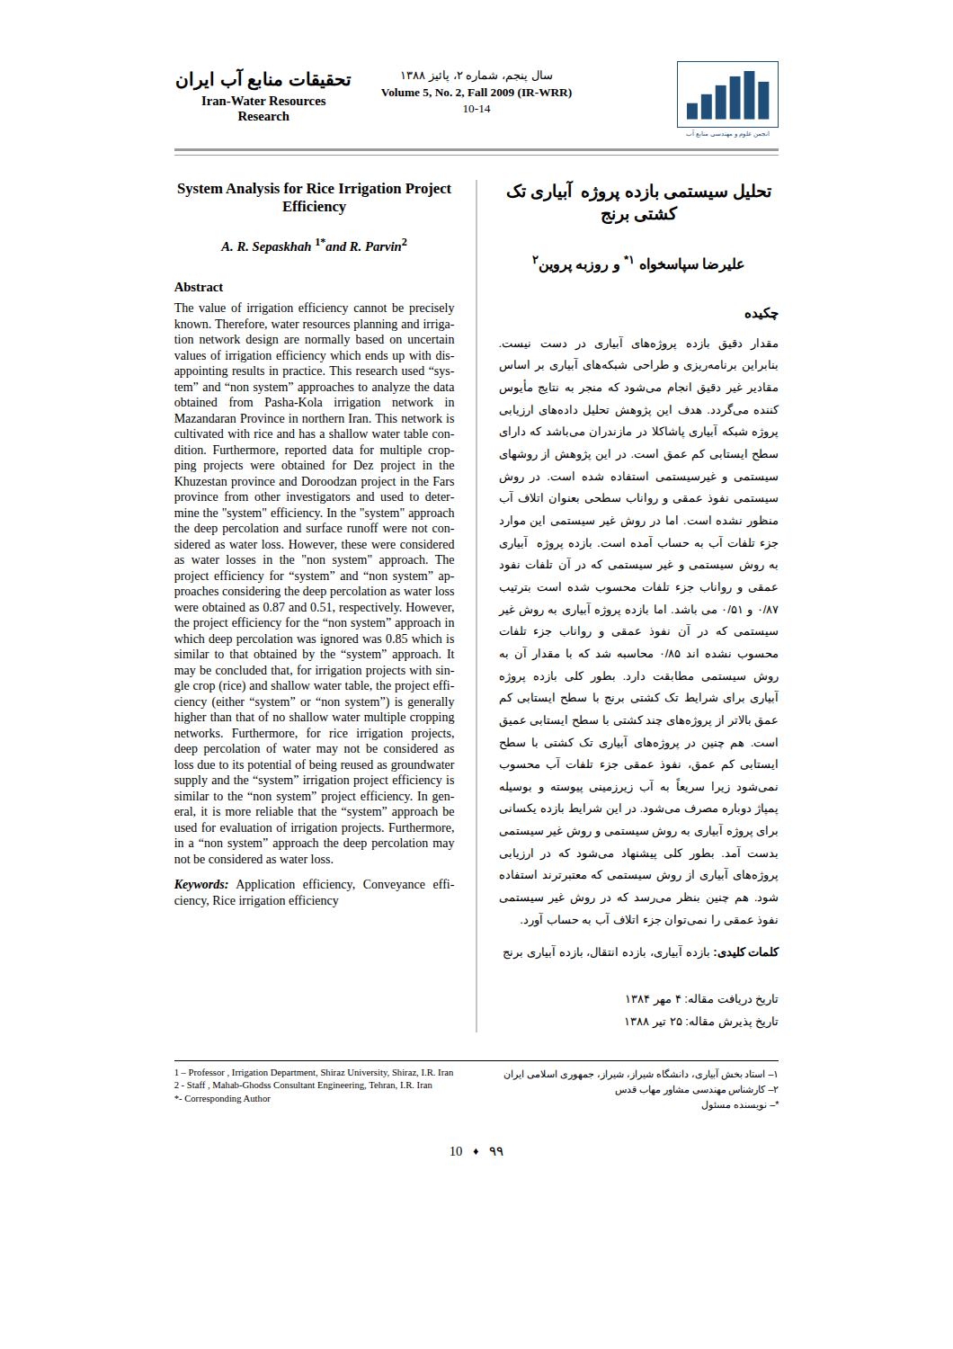تحقیقات منابع آب ایران
Iran-Water Resources
Research
سال پنجم، شماره ۲، پائیز ۱۳۸۸
Volume 5, No. 2, Fall 2009 (IR-WRR)
10-14
انجمن علوم و مهندسی منابع آب
System Analysis for Rice Irrigation Project Efficiency
A. R. Sepaskhah 1*and R. Parvin2
Abstract
The value of irrigation efficiency cannot be precisely known. Therefore, water resources planning and irrigation network design are normally based on uncertain values of irrigation efficiency which ends up with disappointing results in practice. This research used “system” and “non system” approaches to analyze the data obtained from Pasha-Kola irrigation network in Mazandaran Province in northern Iran. This network is cultivated with rice and has a shallow water table condition. Furthermore, reported data for multiple cropping projects were obtained for Dez project in the Khuzestan province and Doroodzan project in the Fars province from other investigators and used to determine the "system" efficiency. In the "system" approach the deep percolation and surface runoff were not considered as water loss. However, these were considered as water losses in the "non system" approach. The project efficiency for “system” and “non system” approaches considering the deep percolation as water loss were obtained as 0.87 and 0.51, respectively. However, the project efficiency for the “non system” approach in which deep percolation was ignored was 0.85 which is similar to that obtained by the “system” approach. It may be concluded that, for irrigation projects with single crop (rice) and shallow water table, the project efficiency (either “system” or “non system”) is generally higher than that of no shallow water multiple cropping networks. Furthermore, for rice irrigation projects, deep percolation of water may not be considered as loss due to its potential of being reused as groundwater supply and the “system” irrigation project efficiency is similar to the “non system” project efficiency. In general, it is more reliable that the “system” approach be used for evaluation of irrigation projects. Furthermore, in a “non system” approach the deep percolation may not be considered as water loss.
Keywords: Application efficiency, Conveyance efficiency, Rice irrigation efficiency
تحلیل سیستمی بازده پروژه آبیاری تک کشتی برنج
علیرضا سپاسخواه ۱* و روزبه پروین۲
چکیده
مقدار دقیق بازده پروژه‌های آبیاری در دست نیست. بنابراین برنامه‌ریزی و طراحی شبکه‌های آبیاری بر اساس مقادیر غیر دقیق انجام می‌شود که منجر به نتایج مأیوس کننده می‌گردد. هدف این پژوهش تحلیل داده‌های ارزیابی پروژه شبکه آبیاری پاشاکلا در مازندران می‌باشد که دارای سطح ایستابی کم عمق است. در این پژوهش از روشهای سیستمی و غیرسیستمی استفاده شده است. در روش سیستمی نفوذ عمقی و رواناب سطحی بعنوان اتلاف آب منظور نشده است. اما در روش غیر سیستمی این موارد جزء تلفات آب به حساب آمده است. بازده پروژه آبیاری به روش سیستمی و غیر سیستمی که در آن تلفات نفود عمقی و رواناب جزء تلفات محسوب شده است بترتیب ۰/۸۷ و ۰/۵۱ می باشد. اما بازده پروژه آبیاری به روش غیر سیستمی که در آن نفوذ عمقی و رواناب جزء تلفات محسوب نشده اند ۰/۸۵ محاسبه شد که با مقدار آن به روش سیستمی مطابقت دارد. بطور کلی بازده پروژه آبیاری برای شرایط تک کشتی برنج با سطح ایستابی کم عمق بالاتر از پروژه‌های چند کشتی با سطح ایستابی عمیق است. هم چنین در پروژه‌های آبیاری تک کشتی با سطح ایستابی کم عمق، نفوذ عمقی جزء تلفات آب محسوب نمی‌شود زیرا سریعاً به آب زیرزمینی پیوسته و بوسیله پمپاژ دوباره مصرف می‌شود. در این شرایط بازده یکسانی برای پروژه آبیاری به روش سیستمی و روش غیر سیستمی بدست آمد. بطور کلی پیشنهاد می‌شود که در ارزیابی پروژه‌های آبیاری از روش سیستمی که معتبرترند استفاده شود. هم چنین بنظر می‌رسد که در روش غیر سیستمی نفوذ عمقی را نمی‌توان جزء اتلاف آب به حساب آورد.
کلمات کلیدی: بازده آبیاری، بازده انتقال، بازده آبیاری برنج
تاریخ دریافت مقاله: ۴ مهر ۱۳۸۴
تاریخ پذیرش مقاله: ۲۵ تیر ۱۳۸۸
1 – Professor , Irrigation Department, Shiraz University, Shiraz, I.R. Iran
2 - Staff , Mahab-Ghodss Consultant Engineering, Tehran, I.R. Iran
*- Corresponding Author
۱– استاد بخش آبیاری، دانشگاه شیراز، شیراز، جمهوری اسلامی ایران
۲– کارشناس مهندسی مشاور مهاب قدس
*– نویسنده مسئول
10 ♦ ۹۹